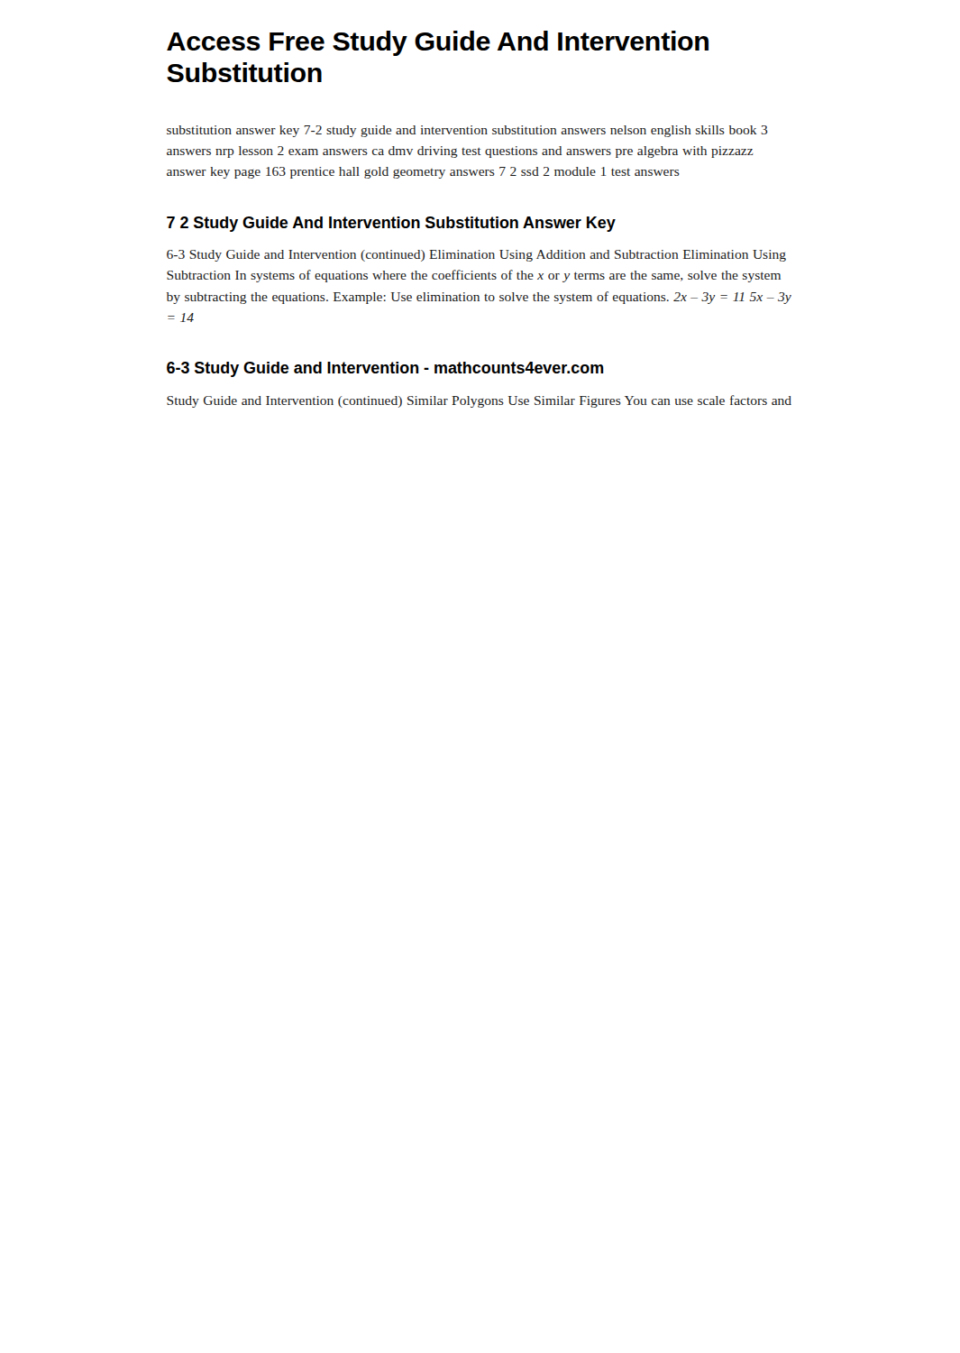Access Free Study Guide And Intervention Substitution
substitution answer key 7-2 study guide and intervention substitution answers nelson english skills book 3 answers nrp lesson 2 exam answers ca dmv driving test questions and answers pre algebra with pizzazz answer key page 163 prentice hall gold geometry answers 7 2 ssd 2 module 1 test answers
7 2 Study Guide And Intervention Substitution Answer Key
6-3 Study Guide and Intervention (continued) Elimination Using Addition and Subtraction Elimination Using Subtraction In systems of equations where the coefficients of the x or y terms are the same, solve the system by subtracting the equations. Example: Use elimination to solve the system of equations. 2x – 3y = 11 5x – 3y = 14
6-3 Study Guide and Intervention - mathcounts4ever.com
Study Guide and Intervention (continued) Similar Polygons Use Similar Figures You can use scale factors and